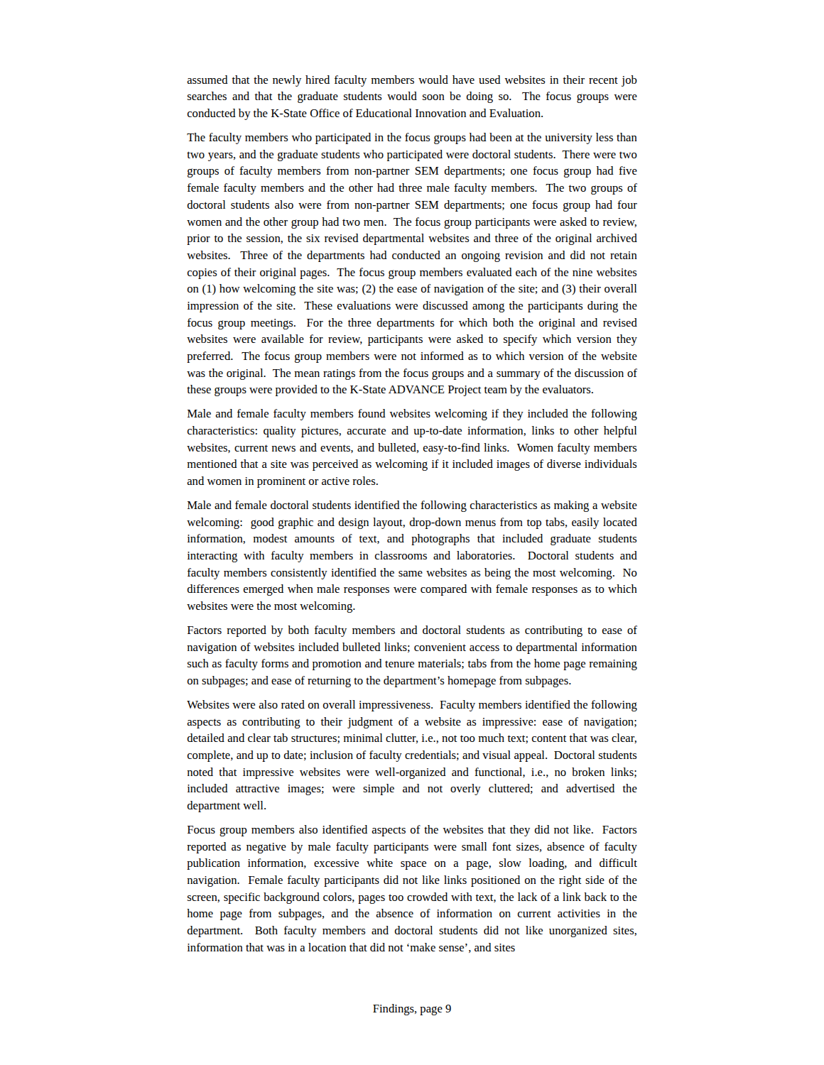assumed that the newly hired faculty members would have used websites in their recent job searches and that the graduate students would soon be doing so. The focus groups were conducted by the K-State Office of Educational Innovation and Evaluation.
The faculty members who participated in the focus groups had been at the university less than two years, and the graduate students who participated were doctoral students. There were two groups of faculty members from non-partner SEM departments; one focus group had five female faculty members and the other had three male faculty members. The two groups of doctoral students also were from non-partner SEM departments; one focus group had four women and the other group had two men. The focus group participants were asked to review, prior to the session, the six revised departmental websites and three of the original archived websites. Three of the departments had conducted an ongoing revision and did not retain copies of their original pages. The focus group members evaluated each of the nine websites on (1) how welcoming the site was; (2) the ease of navigation of the site; and (3) their overall impression of the site. These evaluations were discussed among the participants during the focus group meetings. For the three departments for which both the original and revised websites were available for review, participants were asked to specify which version they preferred. The focus group members were not informed as to which version of the website was the original. The mean ratings from the focus groups and a summary of the discussion of these groups were provided to the K-State ADVANCE Project team by the evaluators.
Male and female faculty members found websites welcoming if they included the following characteristics: quality pictures, accurate and up-to-date information, links to other helpful websites, current news and events, and bulleted, easy-to-find links. Women faculty members mentioned that a site was perceived as welcoming if it included images of diverse individuals and women in prominent or active roles.
Male and female doctoral students identified the following characteristics as making a website welcoming: good graphic and design layout, drop-down menus from top tabs, easily located information, modest amounts of text, and photographs that included graduate students interacting with faculty members in classrooms and laboratories. Doctoral students and faculty members consistently identified the same websites as being the most welcoming. No differences emerged when male responses were compared with female responses as to which websites were the most welcoming.
Factors reported by both faculty members and doctoral students as contributing to ease of navigation of websites included bulleted links; convenient access to departmental information such as faculty forms and promotion and tenure materials; tabs from the home page remaining on subpages; and ease of returning to the department’s homepage from subpages.
Websites were also rated on overall impressiveness. Faculty members identified the following aspects as contributing to their judgment of a website as impressive: ease of navigation; detailed and clear tab structures; minimal clutter, i.e., not too much text; content that was clear, complete, and up to date; inclusion of faculty credentials; and visual appeal. Doctoral students noted that impressive websites were well-organized and functional, i.e., no broken links; included attractive images; were simple and not overly cluttered; and advertised the department well.
Focus group members also identified aspects of the websites that they did not like. Factors reported as negative by male faculty participants were small font sizes, absence of faculty publication information, excessive white space on a page, slow loading, and difficult navigation. Female faculty participants did not like links positioned on the right side of the screen, specific background colors, pages too crowded with text, the lack of a link back to the home page from subpages, and the absence of information on current activities in the department. Both faculty members and doctoral students did not like unorganized sites, information that was in a location that did not ‘make sense’, and sites
Findings, page 9